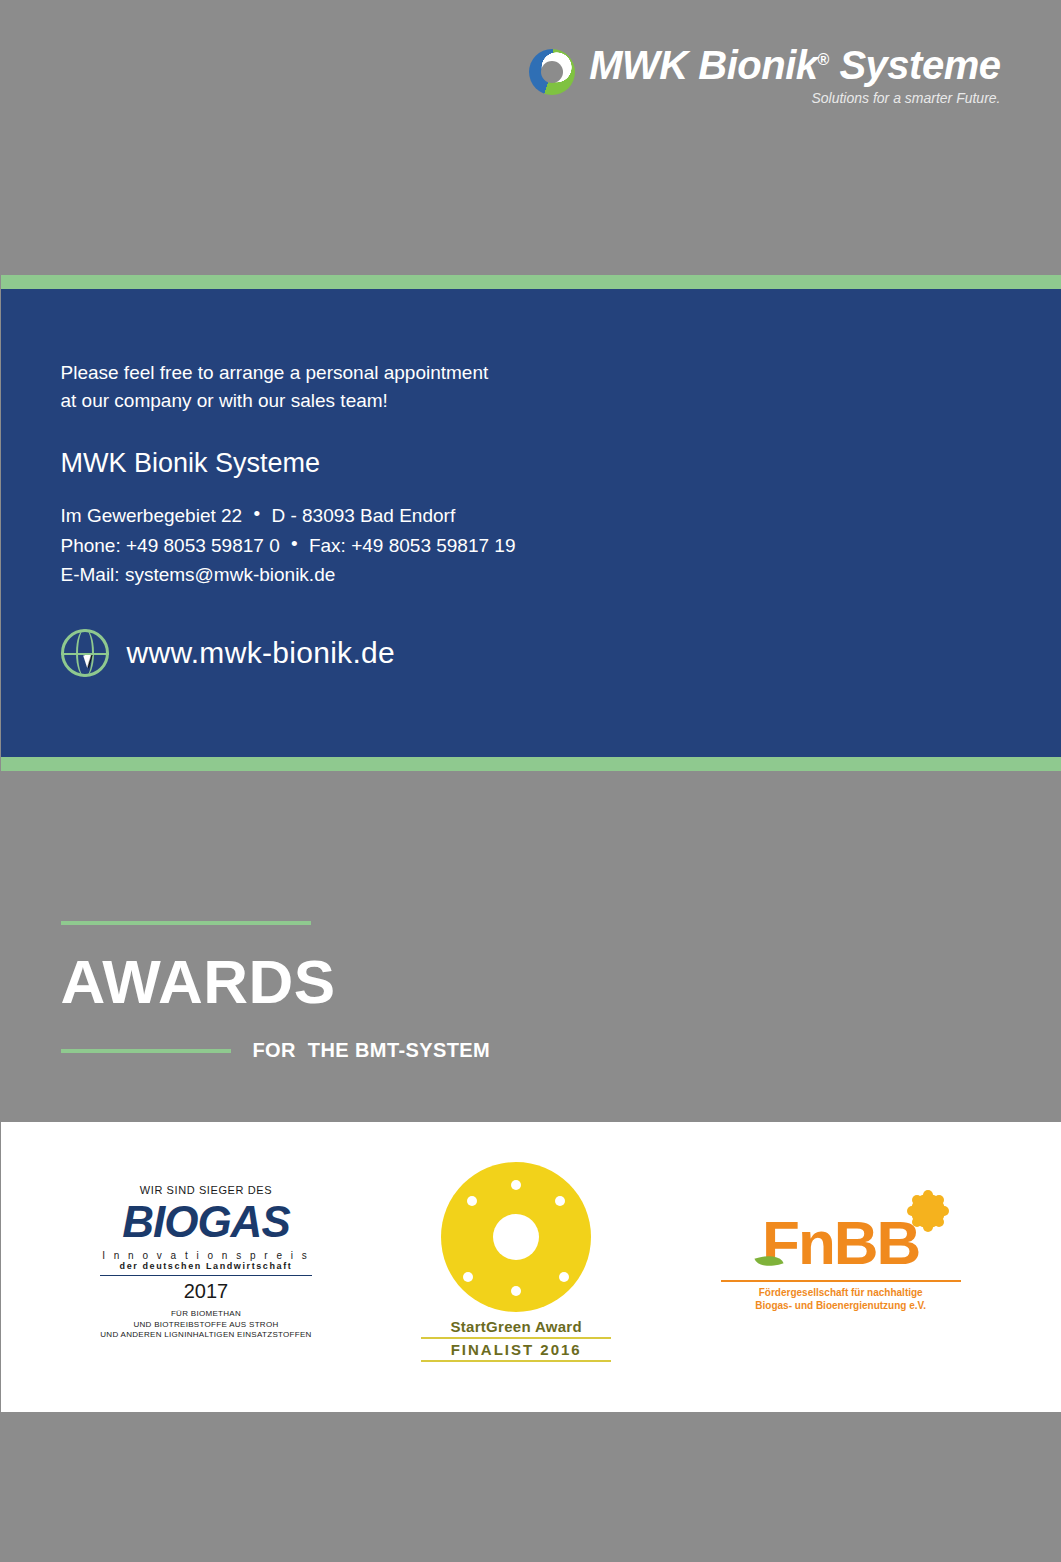MWK Bionik® Systeme
Solutions for a smarter Future.
Please feel free to arrange a personal appointment
at our company or with our sales team!
MWK Bionik Systeme
Im Gewerbegebiet 22 • D - 83093 Bad Endorf
Phone: +49 8053 59817 0 • Fax: +49 8053 59817 19
E-Mail: systems@mwk-bionik.de
www.mwk-bionik.de
AWARDS
FOR THE BMT-SYSTEM
WIR SIND SIEGER DES
BIOGAS
I n n o v a t i o n s p r e i s
der deutschen Landwirtschaft
2017
FÜR BIOMETHAN
UND BIOTREIBSTOFFE AUS STROH
UND ANDEREN LIGNINHALTIGEN EINSATZSTOFFEN
StartGreen Award
FINALIST 2016
FnBB
Fördergesellschaft für nachhaltige
Biogas- und Bioenergienutzung e.V.